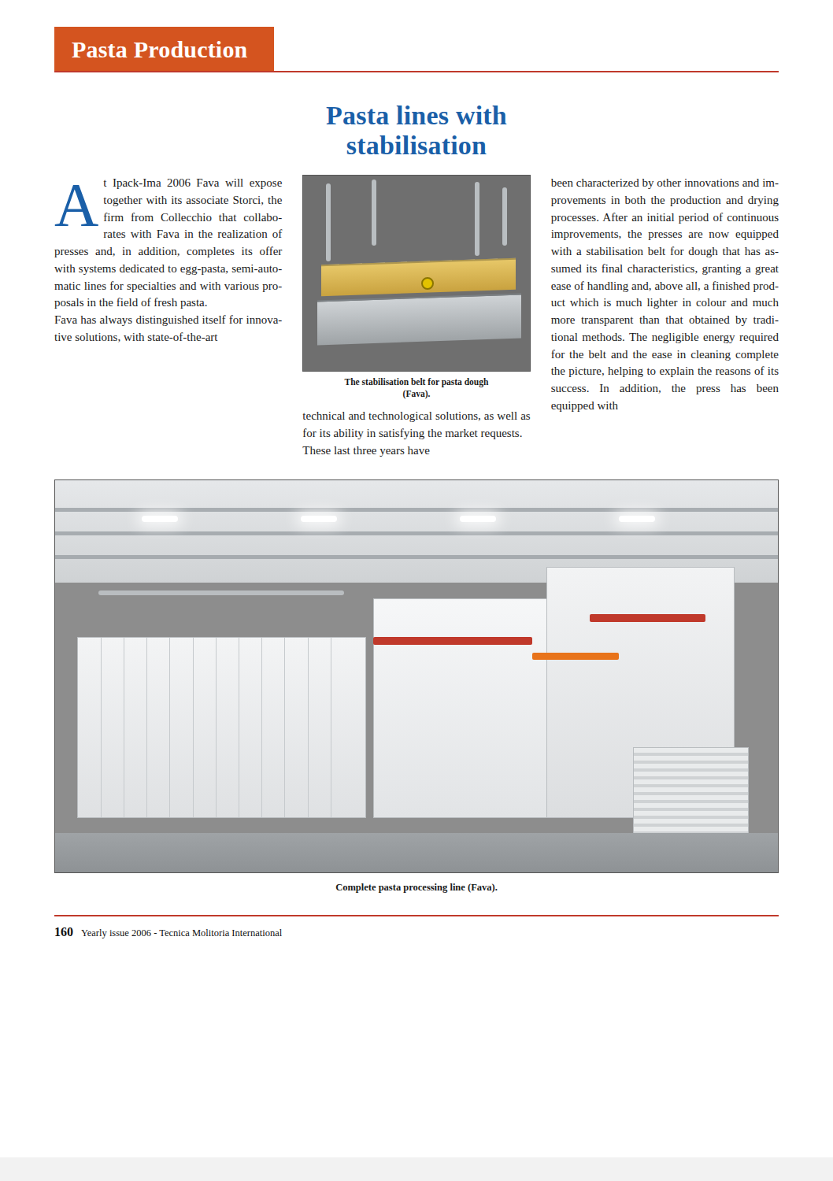Pasta Production
Pasta lines with
stabilisation
At Ipack-Ima 2006 Fava will expose together with its associate Storci, the firm from Collecchio that collaborates with Fava in the realization of presses and, in addition, completes its offer with systems dedicated to egg-pasta, semi-automatic lines for specialties and with various proposals in the field of fresh pasta.
Fava has always distinguished itself for innovative solutions, with state-of-the-art
The stabilisation belt for pasta dough
(Fava).
technical and technological solutions, as well as for its ability in satisfying the market requests.
These last three years have
been characterized by other innovations and improvements in both the production and drying processes. After an initial period of continuous improvements, the presses are now equipped with a stabilisation belt for dough that has assumed its final characteristics, granting a great ease of handling and, above all, a finished product which is much lighter in colour and much more transparent than that obtained by traditional methods. The negligible energy required for the belt and the ease in cleaning complete the picture, helping to explain the reasons of its success. In addition, the press has been equipped with
Complete pasta processing line (Fava).
160 Yearly issue 2006 - Tecnica Molitoria International